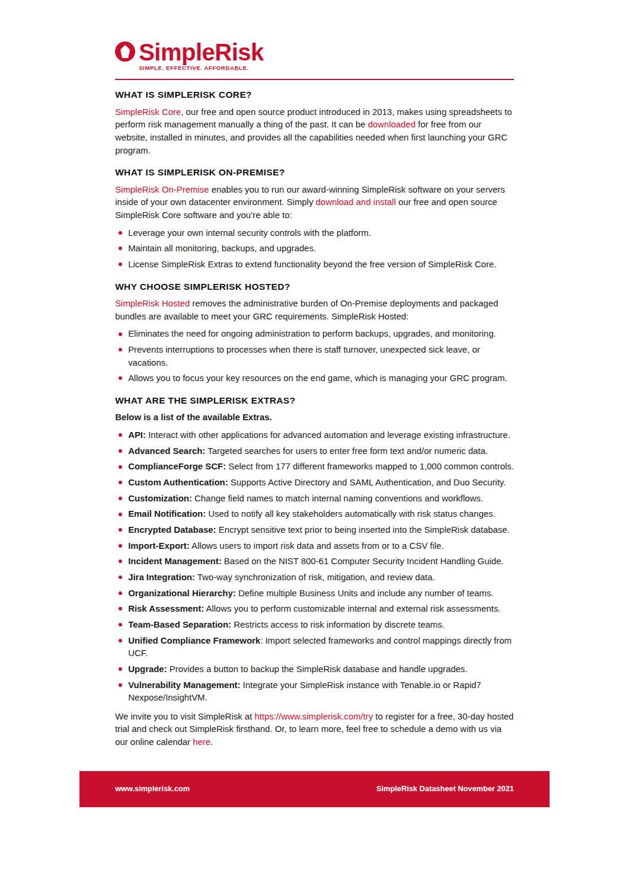SimpleRisk
SIMPLE. EFFECTIVE. AFFORDABLE.
What is SimpleRisk Core?
SimpleRisk Core, our free and open source product introduced in 2013, makes using spreadsheets to perform risk management manually a thing of the past. It can be downloaded for free from our website, installed in minutes, and provides all the capabilities needed when first launching your GRC program.
What is SimpleRisk On-Premise?
SimpleRisk On-Premise enables you to run our award-winning SimpleRisk software on your servers inside of your own datacenter environment. Simply download and install our free and open source SimpleRisk Core software and you’re able to:
Leverage your own internal security controls with the platform.
Maintain all monitoring, backups, and upgrades.
License SimpleRisk Extras to extend functionality beyond the free version of SimpleRisk Core.
Why Choose SimpleRisk Hosted?
SimpleRisk Hosted removes the administrative burden of On-Premise deployments and packaged bundles are available to meet your GRC requirements. SimpleRisk Hosted:
Eliminates the need for ongoing administration to perform backups, upgrades, and monitoring.
Prevents interruptions to processes when there is staff turnover, unexpected sick leave, or vacations.
Allows you to focus your key resources on the end game, which is managing your GRC program.
What are the SimpleRisk Extras?
Below is a list of the available Extras.
API: Interact with other applications for advanced automation and leverage existing infrastructure.
Advanced Search: Targeted searches for users to enter free form text and/or numeric data.
ComplianceForge SCF: Select from 177 different frameworks mapped to 1,000 common controls.
Custom Authentication: Supports Active Directory and SAML Authentication, and Duo Security.
Customization: Change field names to match internal naming conventions and workflows.
Email Notification: Used to notify all key stakeholders automatically with risk status changes.
Encrypted Database: Encrypt sensitive text prior to being inserted into the SimpleRisk database.
Import-Export: Allows users to import risk data and assets from or to a CSV file.
Incident Management: Based on the NIST 800-61 Computer Security Incident Handling Guide.
Jira Integration: Two-way synchronization of risk, mitigation, and review data.
Organizational Hierarchy: Define multiple Business Units and include any number of teams.
Risk Assessment: Allows you to perform customizable internal and external risk assessments.
Team-Based Separation: Restricts access to risk information by discrete teams.
Unified Compliance Framework: Import selected frameworks and control mappings directly from UCF.
Upgrade: Provides a button to backup the SimpleRisk database and handle upgrades.
Vulnerability Management: Integrate your SimpleRisk instance with Tenable.io or Rapid7 Nexpose/InsightVM.
We invite you to visit SimpleRisk at https://www.simplerisk.com/try to register for a free, 30-day hosted trial and check out SimpleRisk firsthand. Or, to learn more, feel free to schedule a demo with us via our online calendar here.
www.simplerisk.com
SimpleRisk Datasheet November 2021